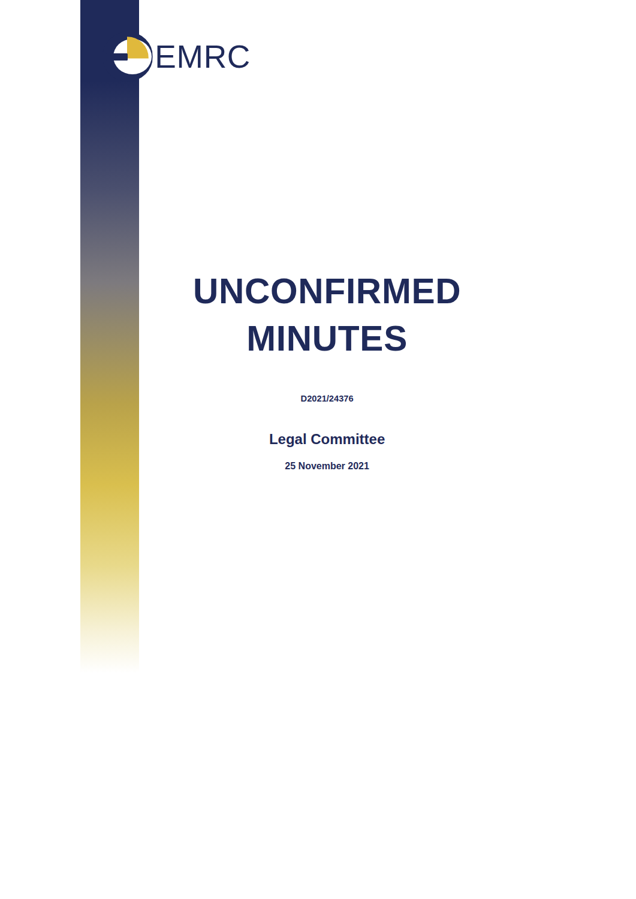EMRC
UNCONFIRMED
MINUTES
D2021/24376
Legal Committee
25 November 2021